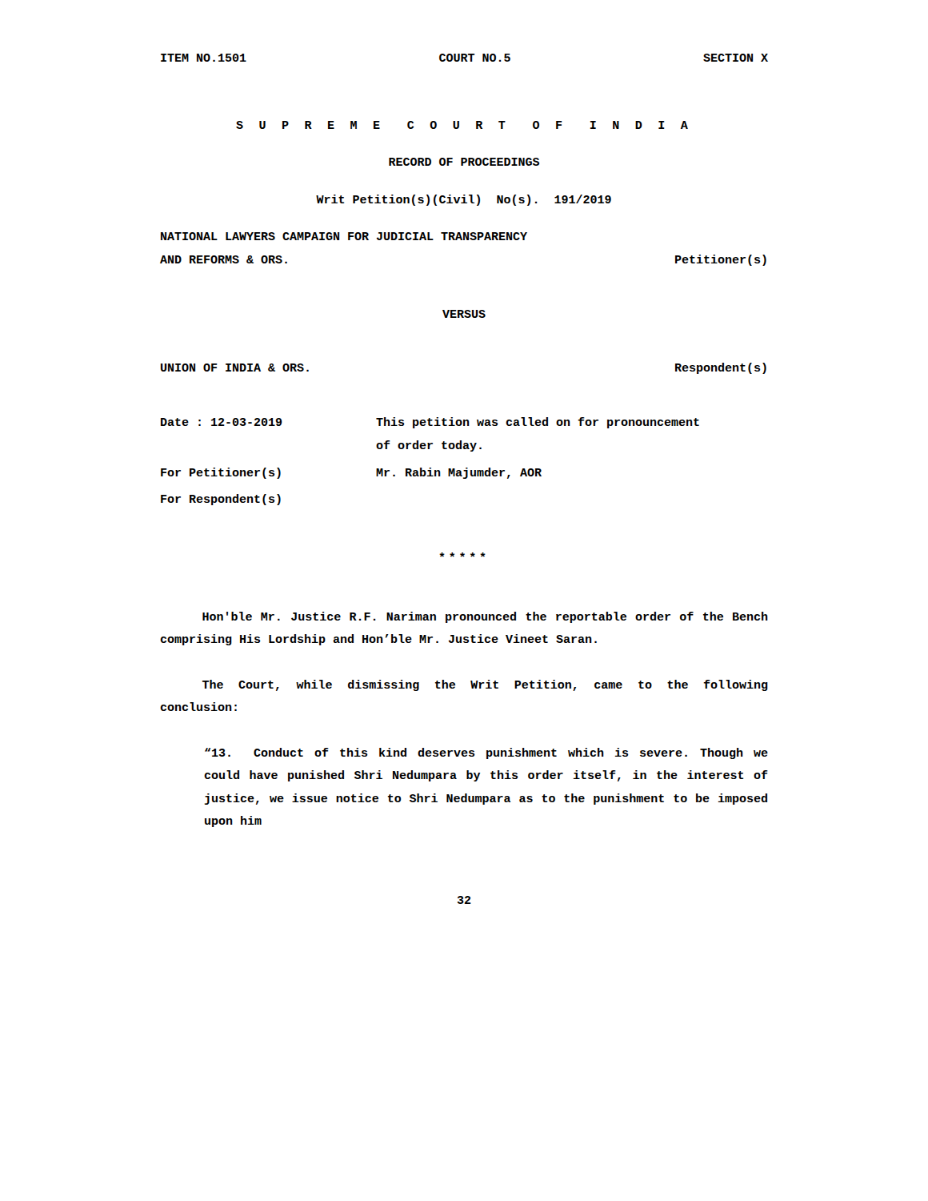ITEM NO.1501 COURT NO.5 SECTION X
S U P R E M E C O U R T O F I N D I A
RECORD OF PROCEEDINGS
Writ Petition(s)(Civil) No(s). 191/2019
NATIONAL LAWYERS CAMPAIGN FOR JUDICIAL TRANSPARENCY
AND REFORMS & ORS. Petitioner(s)
VERSUS
UNION OF INDIA & ORS. Respondent(s)
Date : 12-03-2019 This petition was called on for pronouncement
of order today.
For Petitioner(s) Mr. Rabin Majumder, AOR
For Respondent(s)
*****
Hon'ble Mr. Justice R.F. Nariman pronounced the reportable order of the Bench comprising His Lordship and Hon’ble Mr. Justice Vineet Saran.
The Court, while dismissing the Writ Petition, came to the following conclusion:
“13. Conduct of this kind deserves punishment which is severe. Though we could have punished Shri Nedumpara by this order itself, in the interest of justice, we issue notice to Shri Nedumpara as to the punishment to be imposed upon him
32